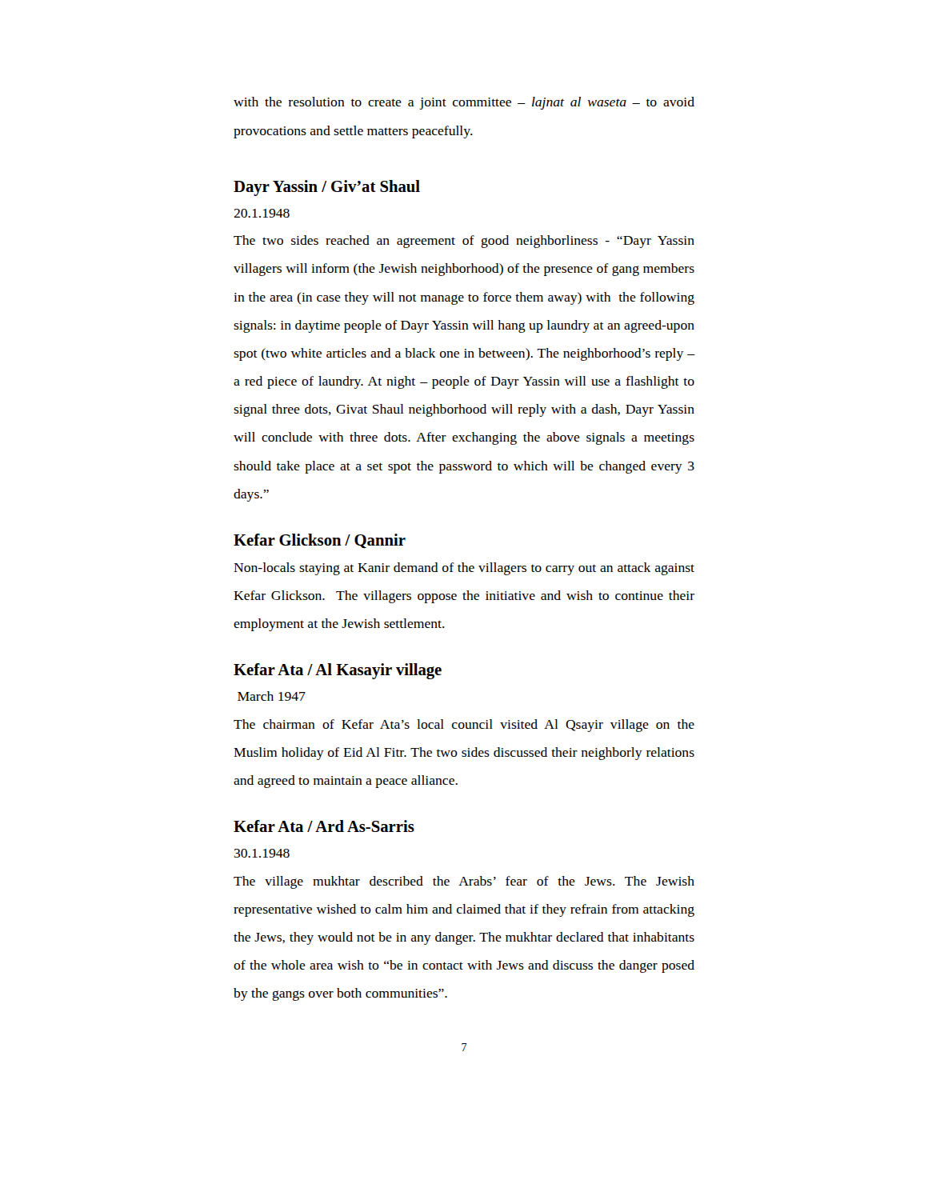with the resolution to create a joint committee – lajnat al waseta – to avoid provocations and settle matters peacefully.
Dayr Yassin / Giv’at Shaul
20.1.1948
The two sides reached an agreement of good neighborliness - “Dayr Yassin villagers will inform (the Jewish neighborhood) of the presence of gang members in the area (in case they will not manage to force them away) with the following signals: in daytime people of Dayr Yassin will hang up laundry at an agreed-upon spot (two white articles and a black one in between). The neighborhood’s reply – a red piece of laundry. At night – people of Dayr Yassin will use a flashlight to signal three dots, Givat Shaul neighborhood will reply with a dash, Dayr Yassin will conclude with three dots. After exchanging the above signals a meetings should take place at a set spot the password to which will be changed every 3 days.”
Kefar Glickson / Qannir
Non-locals staying at Kanir demand of the villagers to carry out an attack against Kefar Glickson. The villagers oppose the initiative and wish to continue their employment at the Jewish settlement.
Kefar Ata / Al Kasayir village
March 1947
The chairman of Kefar Ata’s local council visited Al Qsayir village on the Muslim holiday of Eid Al Fitr. The two sides discussed their neighborly relations and agreed to maintain a peace alliance.
Kefar Ata / Ard As-Sarris
30.1.1948
The village mukhtar described the Arabs’ fear of the Jews. The Jewish representative wished to calm him and claimed that if they refrain from attacking the Jews, they would not be in any danger. The mukhtar declared that inhabitants of the whole area wish to “be in contact with Jews and discuss the danger posed by the gangs over both communities”.
7